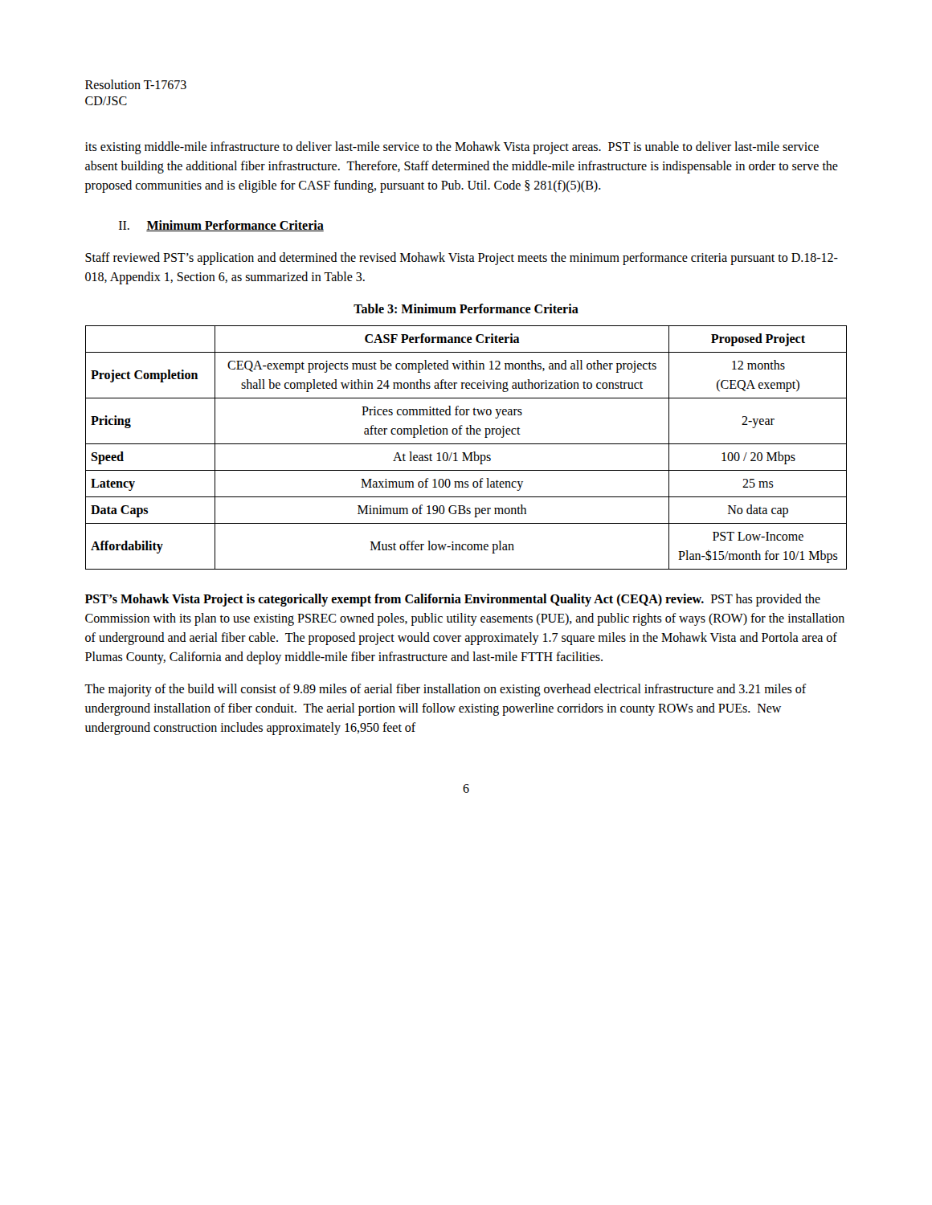Resolution T-17673
CD/JSC
its existing middle-mile infrastructure to deliver last-mile service to the Mohawk Vista project areas. PST is unable to deliver last-mile service absent building the additional fiber infrastructure. Therefore, Staff determined the middle-mile infrastructure is indispensable in order to serve the proposed communities and is eligible for CASF funding, pursuant to Pub. Util. Code § 281(f)(5)(B).
II. Minimum Performance Criteria
Staff reviewed PST’s application and determined the revised Mohawk Vista Project meets the minimum performance criteria pursuant to D.18-12-018, Appendix 1, Section 6, as summarized in Table 3.
Table 3: Minimum Performance Criteria
| | CASF Performance Criteria | Proposed Project |
| --- | --- | --- |
| Project Completion | CEQA-exempt projects must be completed within 12 months, and all other projects shall be completed within 24 months after receiving authorization to construct | 12 months (CEQA exempt) |
| Pricing | Prices committed for two years after completion of the project | 2-year |
| Speed | At least 10/1 Mbps | 100 / 20 Mbps |
| Latency | Maximum of 100 ms of latency | 25 ms |
| Data Caps | Minimum of 190 GBs per month | No data cap |
| Affordability | Must offer low-income plan | PST Low-Income Plan-$15/month for 10/1 Mbps |
PST’s Mohawk Vista Project is categorically exempt from California Environmental Quality Act (CEQA) review. PST has provided the Commission with its plan to use existing PSREC owned poles, public utility easements (PUE), and public rights of ways (ROW) for the installation of underground and aerial fiber cable. The proposed project would cover approximately 1.7 square miles in the Mohawk Vista and Portola area of Plumas County, California and deploy middle-mile fiber infrastructure and last-mile FTTH facilities.
The majority of the build will consist of 9.89 miles of aerial fiber installation on existing overhead electrical infrastructure and 3.21 miles of underground installation of fiber conduit. The aerial portion will follow existing powerline corridors in county ROWs and PUEs. New underground construction includes approximately 16,950 feet of
6